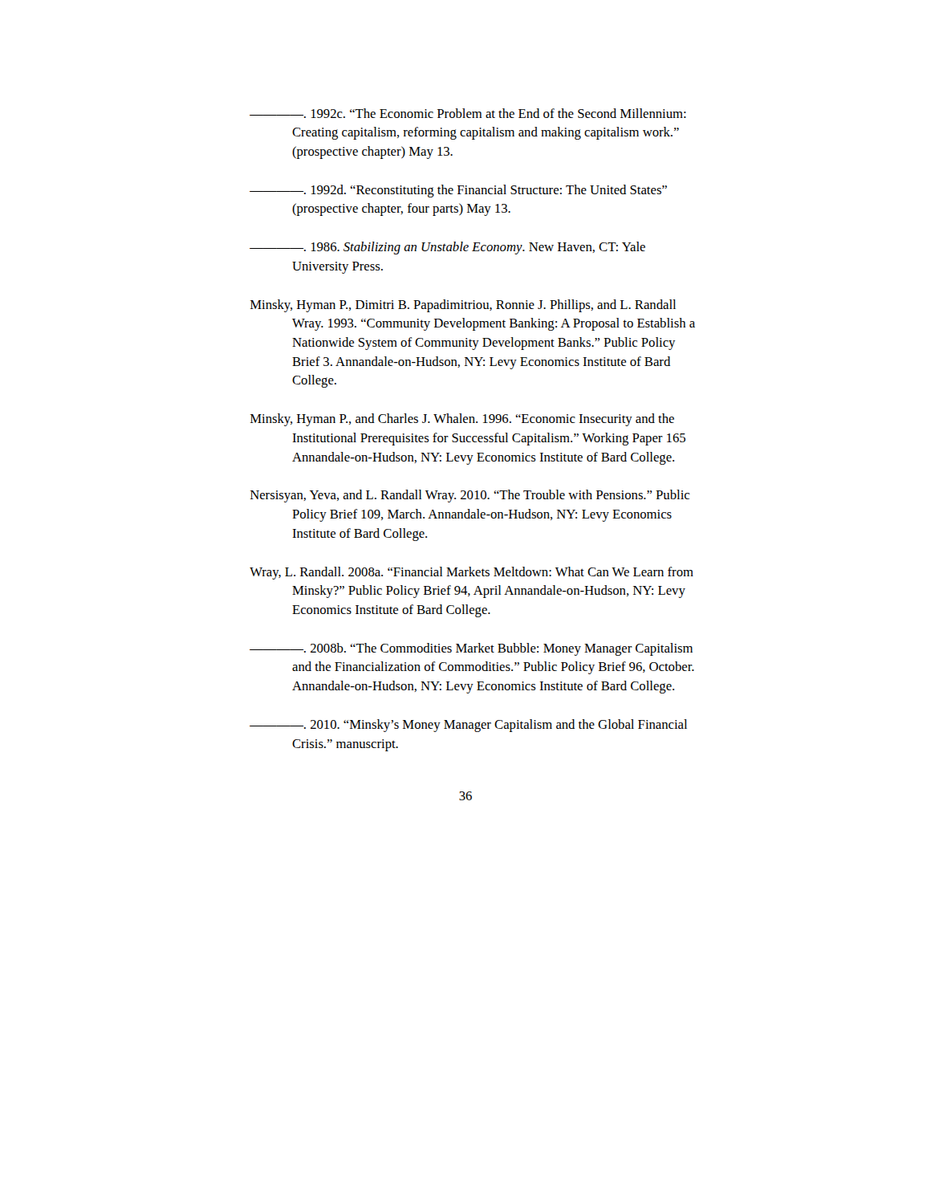————. 1992c. “The Economic Problem at the End of the Second Millennium: Creating capitalism, reforming capitalism and making capitalism work.” (prospective chapter) May 13.
————. 1992d. “Reconstituting the Financial Structure: The United States” (prospective chapter, four parts) May 13.
————. 1986. Stabilizing an Unstable Economy. New Haven, CT: Yale University Press.
Minsky, Hyman P., Dimitri B. Papadimitriou, Ronnie J. Phillips, and L. Randall Wray. 1993. “Community Development Banking: A Proposal to Establish a Nationwide System of Community Development Banks.” Public Policy Brief 3. Annandale-on-Hudson, NY: Levy Economics Institute of Bard College.
Minsky, Hyman P., and Charles J. Whalen. 1996. “Economic Insecurity and the Institutional Prerequisites for Successful Capitalism.” Working Paper 165 Annandale-on-Hudson, NY: Levy Economics Institute of Bard College.
Nersisyan, Yeva, and L. Randall Wray. 2010. “The Trouble with Pensions.” Public Policy Brief 109, March. Annandale-on-Hudson, NY: Levy Economics Institute of Bard College.
Wray, L. Randall. 2008a. “Financial Markets Meltdown: What Can We Learn from Minsky?” Public Policy Brief 94, April Annandale-on-Hudson, NY: Levy Economics Institute of Bard College.
————. 2008b. “The Commodities Market Bubble: Money Manager Capitalism and the Financialization of Commodities.” Public Policy Brief 96, October. Annandale-on-Hudson, NY: Levy Economics Institute of Bard College.
————. 2010. “Minsky’s Money Manager Capitalism and the Global Financial Crisis.” manuscript.
36